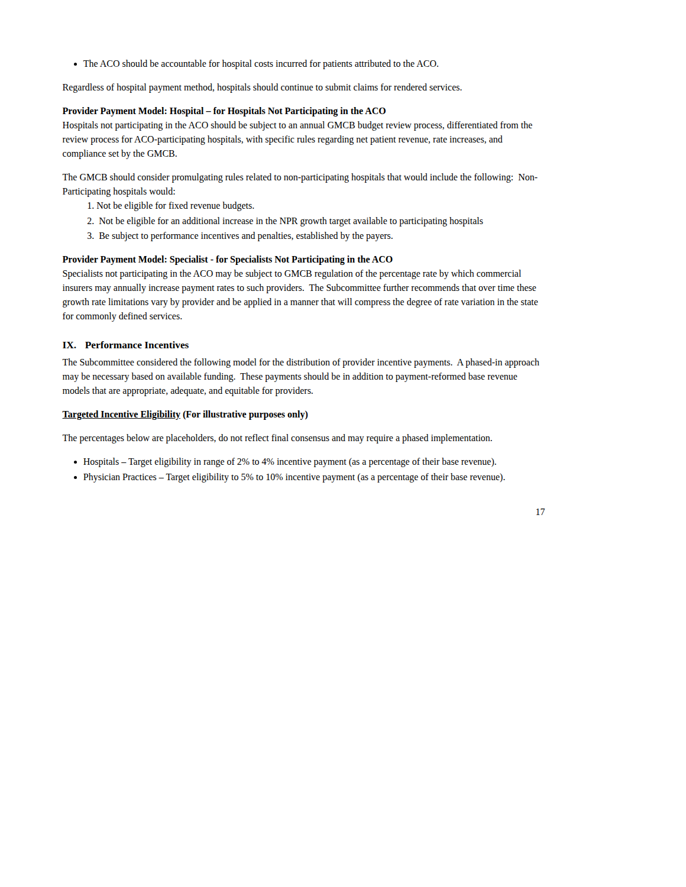The ACO should be accountable for hospital costs incurred for patients attributed to the ACO.
Regardless of hospital payment method, hospitals should continue to submit claims for rendered services.
Provider Payment Model: Hospital – for Hospitals Not Participating in the ACO
Hospitals not participating in the ACO should be subject to an annual GMCB budget review process, differentiated from the review process for ACO-participating hospitals, with specific rules regarding net patient revenue, rate increases, and compliance set by the GMCB.
The GMCB should consider promulgating rules related to non-participating hospitals that would include the following: Non-Participating hospitals would:
1. Not be eligible for fixed revenue budgets.
2. Not be eligible for an additional increase in the NPR growth target available to participating hospitals
3. Be subject to performance incentives and penalties, established by the payers.
Provider Payment Model: Specialist - for Specialists Not Participating in the ACO
Specialists not participating in the ACO may be subject to GMCB regulation of the percentage rate by which commercial insurers may annually increase payment rates to such providers. The Subcommittee further recommends that over time these growth rate limitations vary by provider and be applied in a manner that will compress the degree of rate variation in the state for commonly defined services.
IX. Performance Incentives
The Subcommittee considered the following model for the distribution of provider incentive payments. A phased-in approach may be necessary based on available funding. These payments should be in addition to payment-reformed base revenue models that are appropriate, adequate, and equitable for providers.
Targeted Incentive Eligibility (For illustrative purposes only)
The percentages below are placeholders, do not reflect final consensus and may require a phased implementation.
Hospitals – Target eligibility in range of 2% to 4% incentive payment (as a percentage of their base revenue).
Physician Practices – Target eligibility to 5% to 10% incentive payment (as a percentage of their base revenue).
17